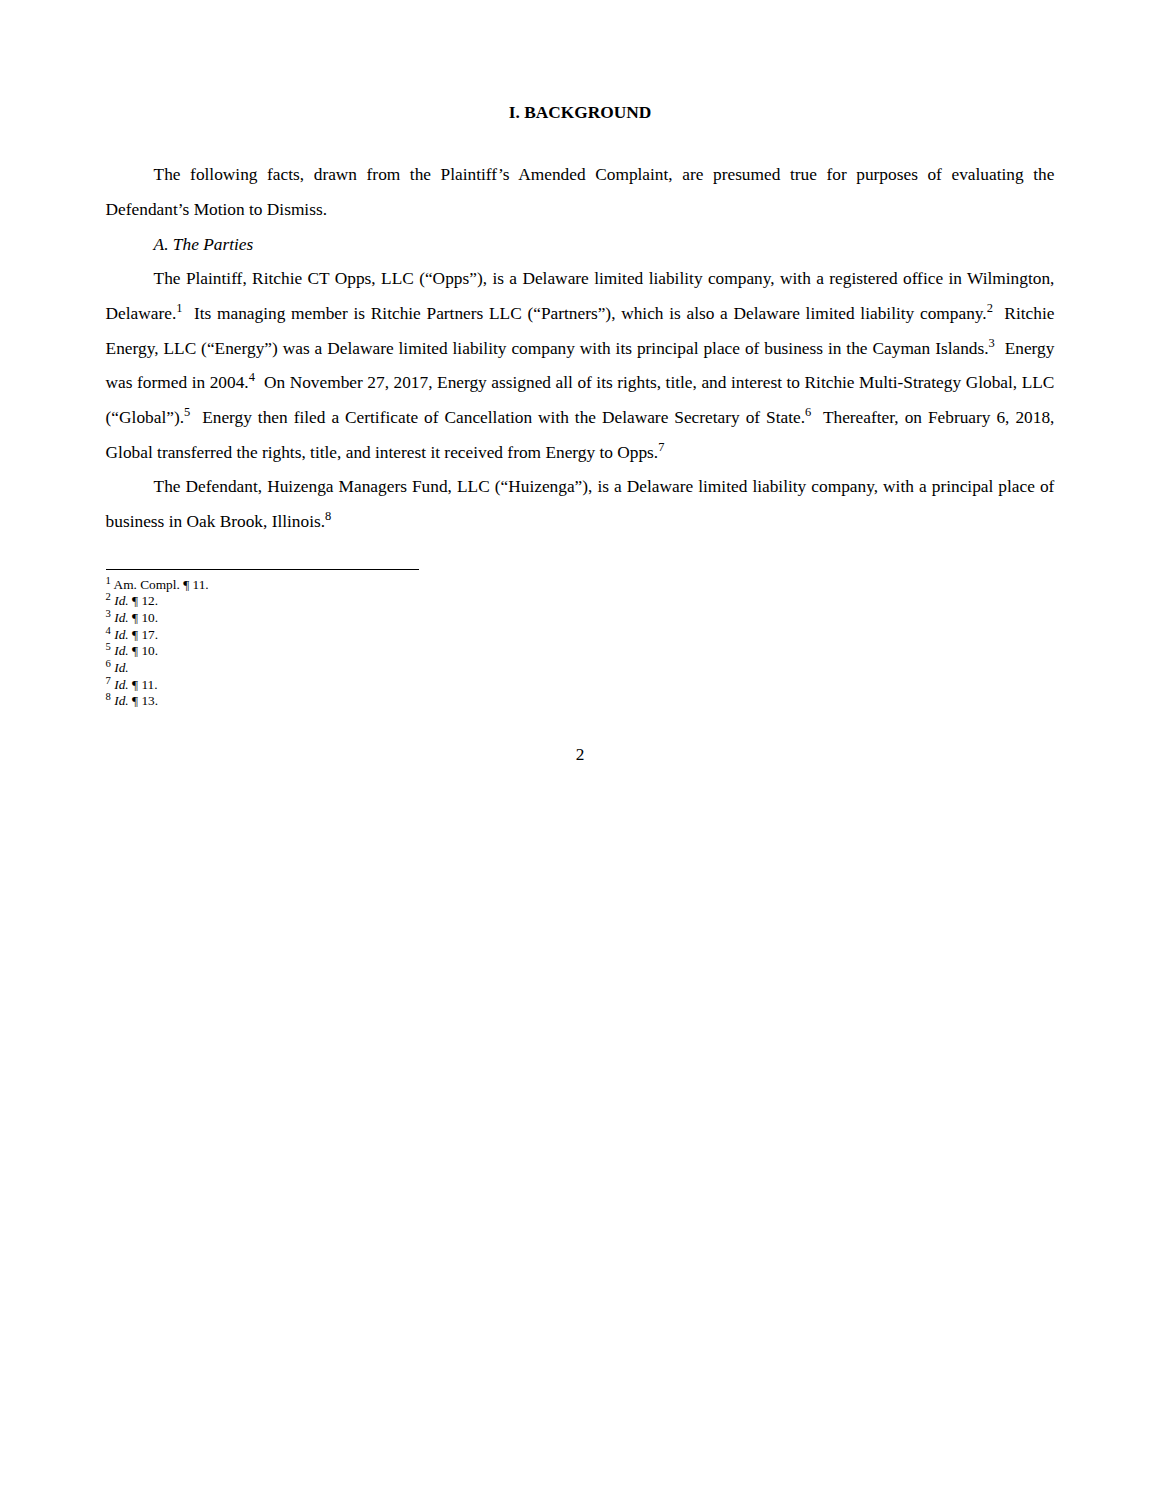I. BACKGROUND
The following facts, drawn from the Plaintiff’s Amended Complaint, are presumed true for purposes of evaluating the Defendant’s Motion to Dismiss.
A. The Parties
The Plaintiff, Ritchie CT Opps, LLC (“Opps”), is a Delaware limited liability company, with a registered office in Wilmington, Delaware.1 Its managing member is Ritchie Partners LLC (“Partners”), which is also a Delaware limited liability company.2 Ritchie Energy, LLC (“Energy”) was a Delaware limited liability company with its principal place of business in the Cayman Islands.3 Energy was formed in 2004.4 On November 27, 2017, Energy assigned all of its rights, title, and interest to Ritchie Multi-Strategy Global, LLC (“Global”).5 Energy then filed a Certificate of Cancellation with the Delaware Secretary of State.6 Thereafter, on February 6, 2018, Global transferred the rights, title, and interest it received from Energy to Opps.7
The Defendant, Huizenga Managers Fund, LLC (“Huizenga”), is a Delaware limited liability company, with a principal place of business in Oak Brook, Illinois.8
1 Am. Compl. ¶ 11.
2 Id. ¶ 12.
3 Id. ¶ 10.
4 Id. ¶ 17.
5 Id. ¶ 10.
6 Id.
7 Id. ¶ 11.
8 Id. ¶ 13.
2